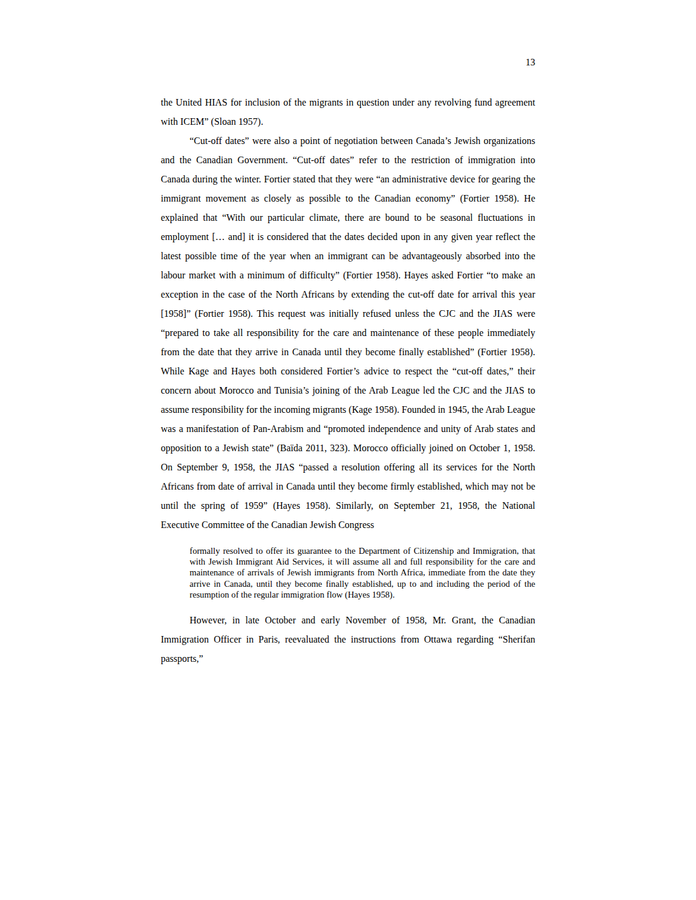13
the United HIAS for inclusion of the migrants in question under any revolving fund agreement with ICEM” (Sloan 1957).
“Cut-off dates” were also a point of negotiation between Canada’s Jewish organizations and the Canadian Government. “Cut-off dates” refer to the restriction of immigration into Canada during the winter. Fortier stated that they were “an administrative device for gearing the immigrant movement as closely as possible to the Canadian economy” (Fortier 1958). He explained that “With our particular climate, there are bound to be seasonal fluctuations in employment [… and] it is considered that the dates decided upon in any given year reflect the latest possible time of the year when an immigrant can be advantageously absorbed into the labour market with a minimum of difficulty” (Fortier 1958). Hayes asked Fortier “to make an exception in the case of the North Africans by extending the cut-off date for arrival this year [1958]” (Fortier 1958). This request was initially refused unless the CJC and the JIAS were “prepared to take all responsibility for the care and maintenance of these people immediately from the date that they arrive in Canada until they become finally established” (Fortier 1958). While Kage and Hayes both considered Fortier’s advice to respect the “cut-off dates,” their concern about Morocco and Tunisia’s joining of the Arab League led the CJC and the JIAS to assume responsibility for the incoming migrants (Kage 1958). Founded in 1945, the Arab League was a manifestation of Pan-Arabism and “promoted independence and unity of Arab states and opposition to a Jewish state” (Baïda 2011, 323). Morocco officially joined on October 1, 1958. On September 9, 1958, the JIAS “passed a resolution offering all its services for the North Africans from date of arrival in Canada until they become firmly established, which may not be until the spring of 1959” (Hayes 1958). Similarly, on September 21, 1958, the National Executive Committee of the Canadian Jewish Congress
formally resolved to offer its guarantee to the Department of Citizenship and Immigration, that with Jewish Immigrant Aid Services, it will assume all and full responsibility for the care and maintenance of arrivals of Jewish immigrants from North Africa, immediate from the date they arrive in Canada, until they become finally established, up to and including the period of the resumption of the regular immigration flow (Hayes 1958).
However, in late October and early November of 1958, Mr. Grant, the Canadian Immigration Officer in Paris, reevaluated the instructions from Ottawa regarding “Sherifan passports,”